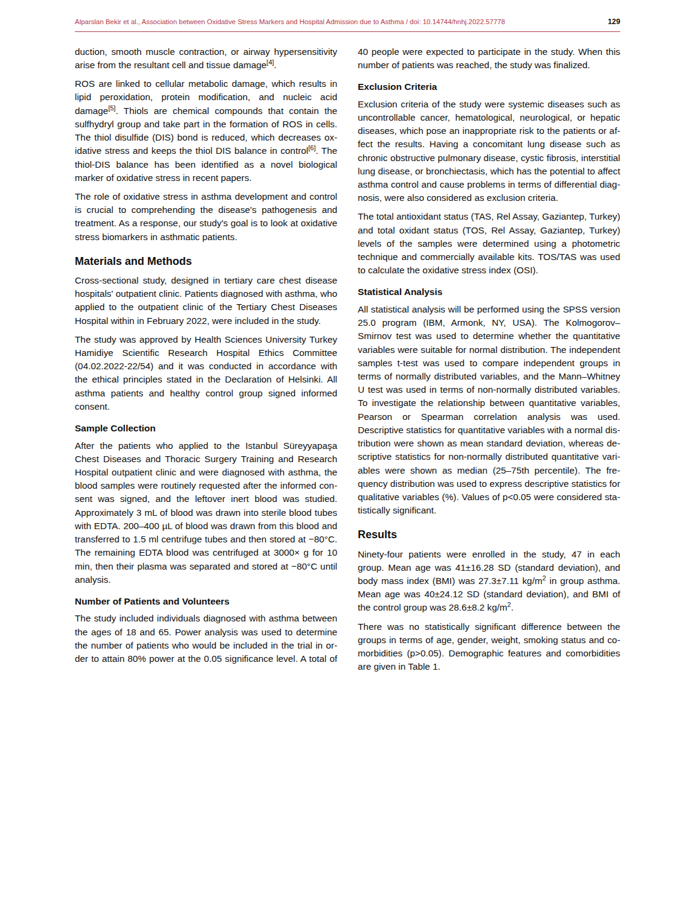Alparslan Bekir et al., Association between Oxidative Stress Markers and Hospital Admission due to Asthma / doi: 10.14744/hnhj.2022.57778
129
duction, smooth muscle contraction, or airway hypersensitivity arise from the resultant cell and tissue damage[4].
ROS are linked to cellular metabolic damage, which results in lipid peroxidation, protein modification, and nucleic acid damage[5]. Thiols are chemical compounds that contain the sulfhydryl group and take part in the formation of ROS in cells. The thiol disulfide (DIS) bond is reduced, which decreases oxidative stress and keeps the thiol DIS balance in control[6]. The thiol-DIS balance has been identified as a novel biological marker of oxidative stress in recent papers.
The role of oxidative stress in asthma development and control is crucial to comprehending the disease's pathogenesis and treatment. As a response, our study's goal is to look at oxidative stress biomarkers in asthmatic patients.
Materials and Methods
Cross-sectional study, designed in tertiary care chest disease hospitals' outpatient clinic. Patients diagnosed with asthma, who applied to the outpatient clinic of the Tertiary Chest Diseases Hospital within in February 2022, were included in the study.
The study was approved by Health Sciences University Turkey Hamidiye Scientific Research Hospital Ethics Committee (04.02.2022-22/54) and it was conducted in accordance with the ethical principles stated in the Declaration of Helsinki. All asthma patients and healthy control group signed informed consent.
Sample Collection
After the patients who applied to the Istanbul Süreyyapaşa Chest Diseases and Thoracic Surgery Training and Research Hospital outpatient clinic and were diagnosed with asthma, the blood samples were routinely requested after the informed consent was signed, and the leftover inert blood was studied. Approximately 3 mL of blood was drawn into sterile blood tubes with EDTA. 200–400 µL of blood was drawn from this blood and transferred to 1.5 ml centrifuge tubes and then stored at −80°C. The remaining EDTA blood was centrifuged at 3000× g for 10 min, then their plasma was separated and stored at −80°C until analysis.
Number of Patients and Volunteers
The study included individuals diagnosed with asthma between the ages of 18 and 65. Power analysis was used to determine the number of patients who would be included in the trial in order to attain 80% power at the 0.05 significance level. A total of 40 people were expected to participate in the study. When this number of patients was reached, the study was finalized.
Exclusion Criteria
Exclusion criteria of the study were systemic diseases such as uncontrollable cancer, hematological, neurological, or hepatic diseases, which pose an inappropriate risk to the patients or affect the results. Having a concomitant lung disease such as chronic obstructive pulmonary disease, cystic fibrosis, interstitial lung disease, or bronchiectasis, which has the potential to affect asthma control and cause problems in terms of differential diagnosis, were also considered as exclusion criteria.
The total antioxidant status (TAS, Rel Assay, Gaziantep, Turkey) and total oxidant status (TOS, Rel Assay, Gaziantep, Turkey) levels of the samples were determined using a photometric technique and commercially available kits. TOS/TAS was used to calculate the oxidative stress index (OSI).
Statistical Analysis
All statistical analysis will be performed using the SPSS version 25.0 program (IBM, Armonk, NY, USA). The Kolmogorov–Smirnov test was used to determine whether the quantitative variables were suitable for normal distribution. The independent samples t-test was used to compare independent groups in terms of normally distributed variables, and the Mann–Whitney U test was used in terms of non-normally distributed variables. To investigate the relationship between quantitative variables, Pearson or Spearman correlation analysis was used. Descriptive statistics for quantitative variables with a normal distribution were shown as mean standard deviation, whereas descriptive statistics for non-normally distributed quantitative variables were shown as median (25–75th percentile). The frequency distribution was used to express descriptive statistics for qualitative variables (%). Values of p<0.05 were considered statistically significant.
Results
Ninety-four patients were enrolled in the study, 47 in each group. Mean age was 41±16.28 SD (standard deviation), and body mass index (BMI) was 27.3±7.11 kg/m2 in group asthma. Mean age was 40±24.12 SD (standard deviation), and BMI of the control group was 28.6±8.2 kg/m2.
There was no statistically significant difference between the groups in terms of age, gender, weight, smoking status and comorbidities (p>0.05). Demographic features and comorbidities are given in Table 1.